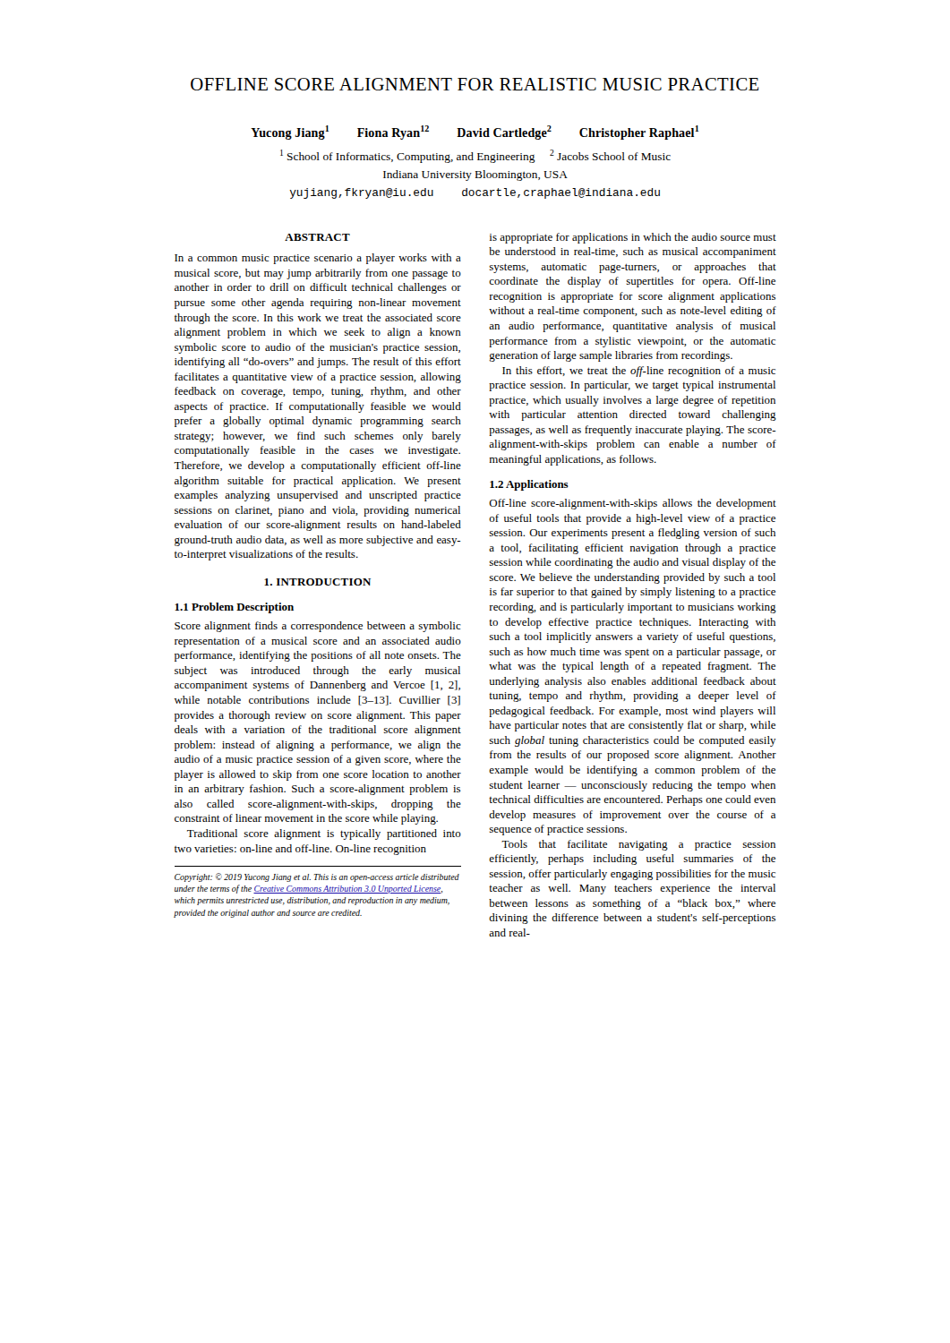OFFLINE SCORE ALIGNMENT FOR REALISTIC MUSIC PRACTICE
Yucong Jiang1 Fiona Ryan12 David Cartledge2 Christopher Raphael1
1 School of Informatics, Computing, and Engineering 2 Jacobs School of Music Indiana University Bloomington, USA
yujiang,fkryan@iu.edu docartle,craphael@indiana.edu
ABSTRACT
In a common music practice scenario a player works with a musical score, but may jump arbitrarily from one passage to another in order to drill on difficult technical challenges or pursue some other agenda requiring non-linear movement through the score. In this work we treat the associated score alignment problem in which we seek to align a known symbolic score to audio of the musician's practice session, identifying all “do-overs” and jumps. The result of this effort facilitates a quantitative view of a practice session, allowing feedback on coverage, tempo, tuning, rhythm, and other aspects of practice. If computationally feasible we would prefer a globally optimal dynamic programming search strategy; however, we find such schemes only barely computationally feasible in the cases we investigate. Therefore, we develop a computationally efficient off-line algorithm suitable for practical application. We present examples analyzing unsupervised and unscripted practice sessions on clarinet, piano and viola, providing numerical evaluation of our score-alignment results on hand-labeled ground-truth audio data, as well as more subjective and easy-to-interpret visualizations of the results.
1. INTRODUCTION
1.1 Problem Description
Score alignment finds a correspondence between a symbolic representation of a musical score and an associated audio performance, identifying the positions of all note onsets. The subject was introduced through the early musical accompaniment systems of Dannenberg and Vercoe [1, 2], while notable contributions include [3–13]. Cuvillier [3] provides a thorough review on score alignment. This paper deals with a variation of the traditional score alignment problem: instead of aligning a performance, we align the audio of a music practice session of a given score, where the player is allowed to skip from one score location to another in an arbitrary fashion. Such a score-alignment problem is also called score-alignment-with-skips, dropping the constraint of linear movement in the score while playing.
Traditional score alignment is typically partitioned into two varieties: on-line and off-line. On-line recognition
Copyright: © 2019 Yucong Jiang et al. This is an open-access article distributed under the terms of the Creative Commons Attribution 3.0 Unported License, which permits unrestricted use, distribution, and reproduction in any medium, provided the original author and source are credited.
is appropriate for applications in which the audio source must be understood in real-time, such as musical accompaniment systems, automatic page-turners, or approaches that coordinate the display of supertitles for opera. Off-line recognition is appropriate for score alignment applications without a real-time component, such as note-level editing of an audio performance, quantitative analysis of musical performance from a stylistic viewpoint, or the automatic generation of large sample libraries from recordings.
In this effort, we treat the off-line recognition of a music practice session. In particular, we target typical instrumental practice, which usually involves a large degree of repetition with particular attention directed toward challenging passages, as well as frequently inaccurate playing. The score-alignment-with-skips problem can enable a number of meaningful applications, as follows.
1.2 Applications
Off-line score-alignment-with-skips allows the development of useful tools that provide a high-level view of a practice session. Our experiments present a fledgling version of such a tool, facilitating efficient navigation through a practice session while coordinating the audio and visual display of the score. We believe the understanding provided by such a tool is far superior to that gained by simply listening to a practice recording, and is particularly important to musicians working to develop effective practice techniques. Interacting with such a tool implicitly answers a variety of useful questions, such as how much time was spent on a particular passage, or what was the typical length of a repeated fragment. The underlying analysis also enables additional feedback about tuning, tempo and rhythm, providing a deeper level of pedagogical feedback. For example, most wind players will have particular notes that are consistently flat or sharp, while such global tuning characteristics could be computed easily from the results of our proposed score alignment. Another example would be identifying a common problem of the student learner — unconsciously reducing the tempo when technical difficulties are encountered. Perhaps one could even develop measures of improvement over the course of a sequence of practice sessions.
Tools that facilitate navigating a practice session efficiently, perhaps including useful summaries of the session, offer particularly engaging possibilities for the music teacher as well. Many teachers experience the interval between lessons as something of a “black box,” where divining the difference between a student's self-perceptions and real-